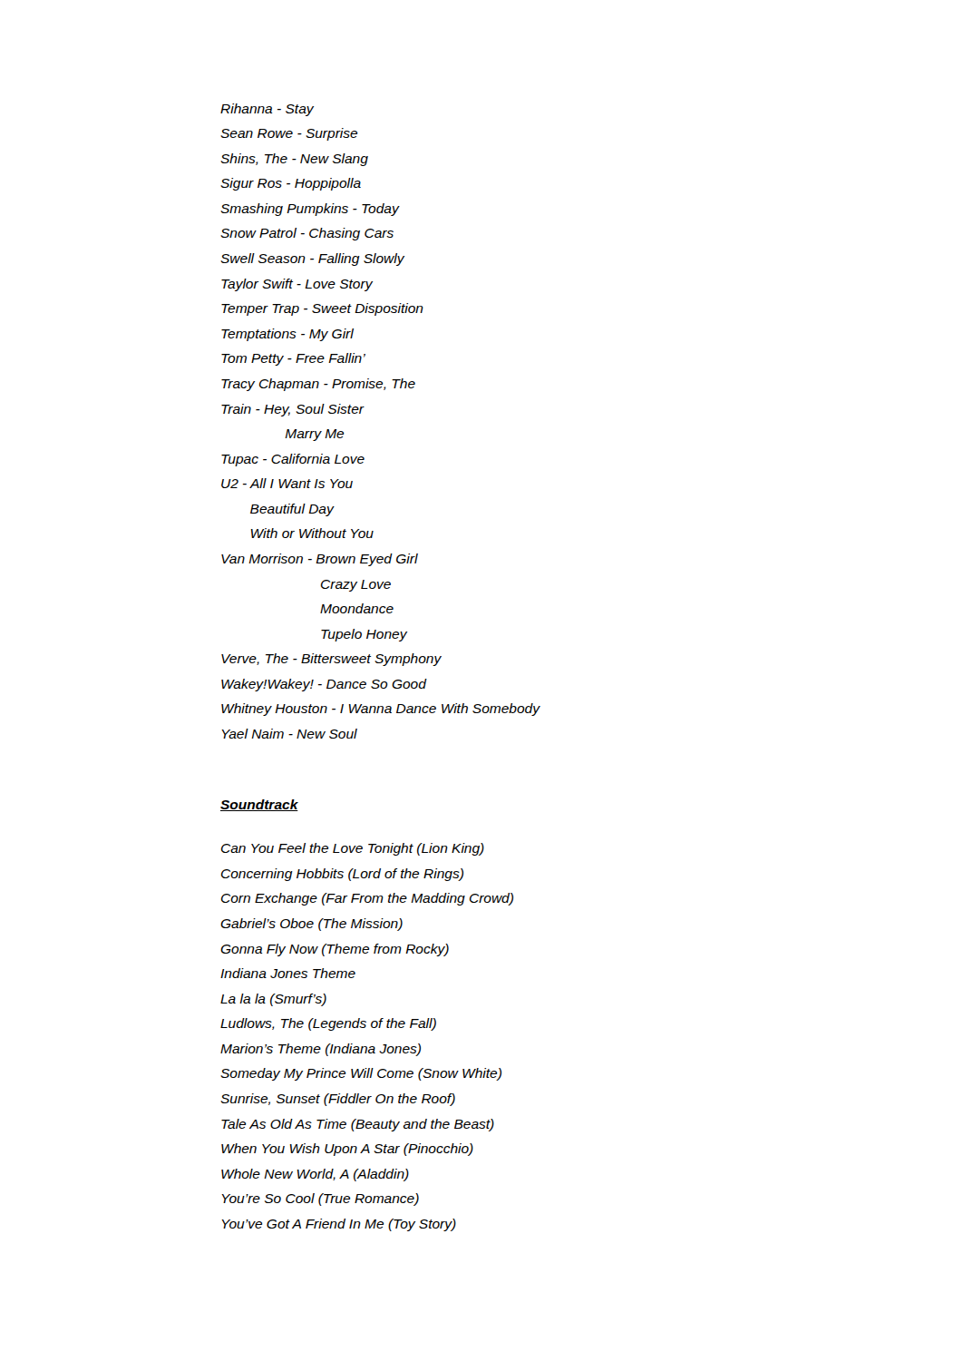Rihanna - Stay
Sean Rowe - Surprise
Shins, The - New Slang
Sigur Ros - Hoppipolla
Smashing Pumpkins - Today
Snow Patrol - Chasing Cars
Swell Season - Falling Slowly
Taylor Swift - Love Story
Temper Trap - Sweet Disposition
Temptations - My Girl
Tom Petty - Free Fallin’
Tracy Chapman - Promise, The
Train - Hey, Soul Sister
Marry Me
Tupac - California Love
U2 - All I Want Is You
Beautiful Day
With or Without You
Van Morrison - Brown Eyed Girl
Crazy Love
Moondance
Tupelo Honey
Verve, The - Bittersweet Symphony
Wakey!Wakey! - Dance So Good
Whitney Houston - I Wanna Dance With Somebody
Yael Naim - New Soul
Soundtrack
Can You Feel the Love Tonight (Lion King)
Concerning Hobbits (Lord of the Rings)
Corn Exchange (Far From the Madding Crowd)
Gabriel’s Oboe (The Mission)
Gonna Fly Now (Theme from Rocky)
Indiana Jones Theme
La la la (Smurf’s)
Ludlows, The (Legends of the Fall)
Marion’s Theme (Indiana Jones)
Someday My Prince Will Come (Snow White)
Sunrise, Sunset (Fiddler On the Roof)
Tale As Old As Time (Beauty and the Beast)
When You Wish Upon A Star (Pinocchio)
Whole New World, A (Aladdin)
You’re So Cool (True Romance)
You’ve Got A Friend In Me (Toy Story)